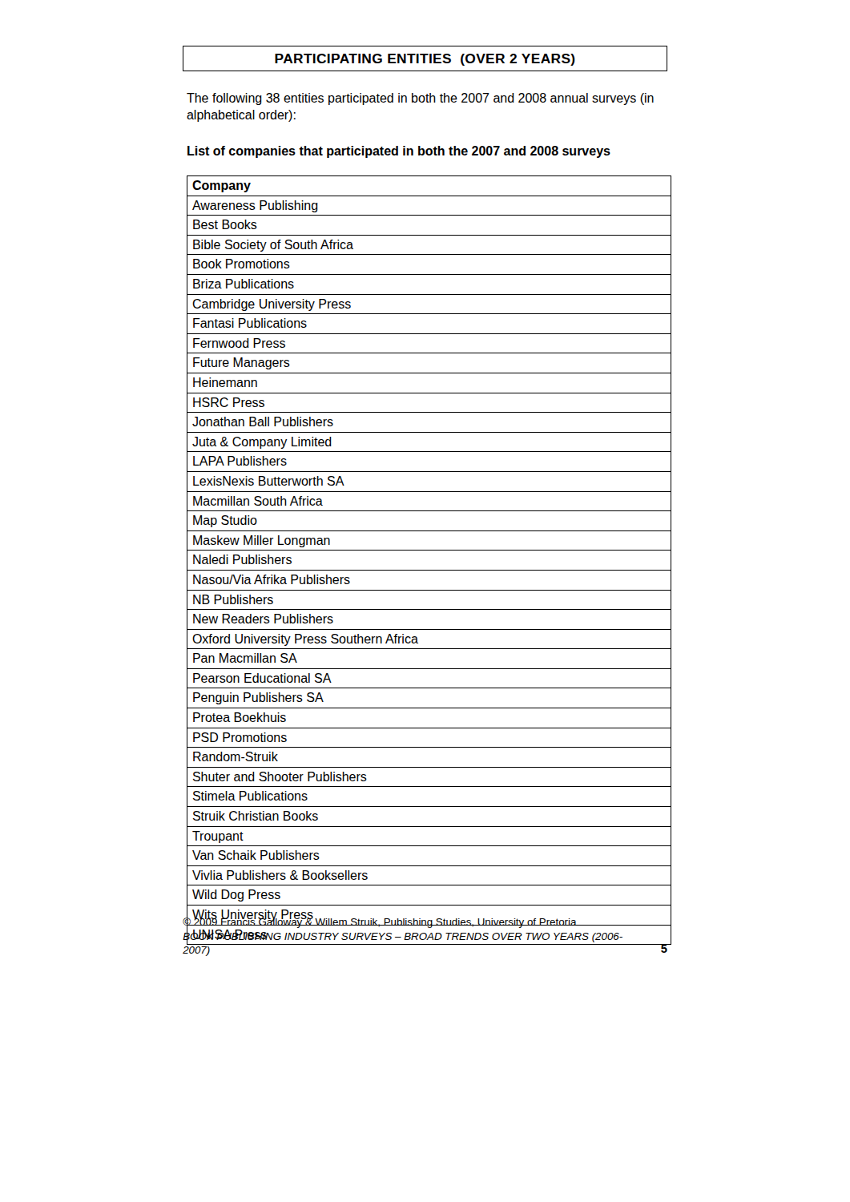PARTICIPATING ENTITIES (OVER 2 YEARS)
The following 38 entities participated in both the 2007 and 2008 annual surveys (in alphabetical order):
List of companies that participated in both the 2007 and 2008 surveys
| Company |
| --- |
| Awareness Publishing |
| Best Books |
| Bible Society of South Africa |
| Book Promotions |
| Briza Publications |
| Cambridge University Press |
| Fantasi Publications |
| Fernwood Press |
| Future Managers |
| Heinemann |
| HSRC Press |
| Jonathan Ball Publishers |
| Juta & Company Limited |
| LAPA Publishers |
| LexisNexis Butterworth SA |
| Macmillan South Africa |
| Map Studio |
| Maskew Miller Longman |
| Naledi Publishers |
| Nasou/Via Afrika Publishers |
| NB Publishers |
| New Readers Publishers |
| Oxford University Press Southern Africa |
| Pan Macmillan SA |
| Pearson Educational SA |
| Penguin Publishers SA |
| Protea Boekhuis |
| PSD Promotions |
| Random-Struik |
| Shuter and Shooter Publishers |
| Stimela Publications |
| Struik Christian Books |
| Troupant |
| Van Schaik Publishers |
| Vivlia Publishers & Booksellers |
| Wild Dog Press |
| Wits University Press |
| UNISA Press |
© 2009 Francis Galloway & Willem Struik, Publishing Studies, University of Pretoria
BOOK PUBLISHING INDUSTRY SURVEYS – BROAD TRENDS OVER TWO YEARS (2006-2007)
5